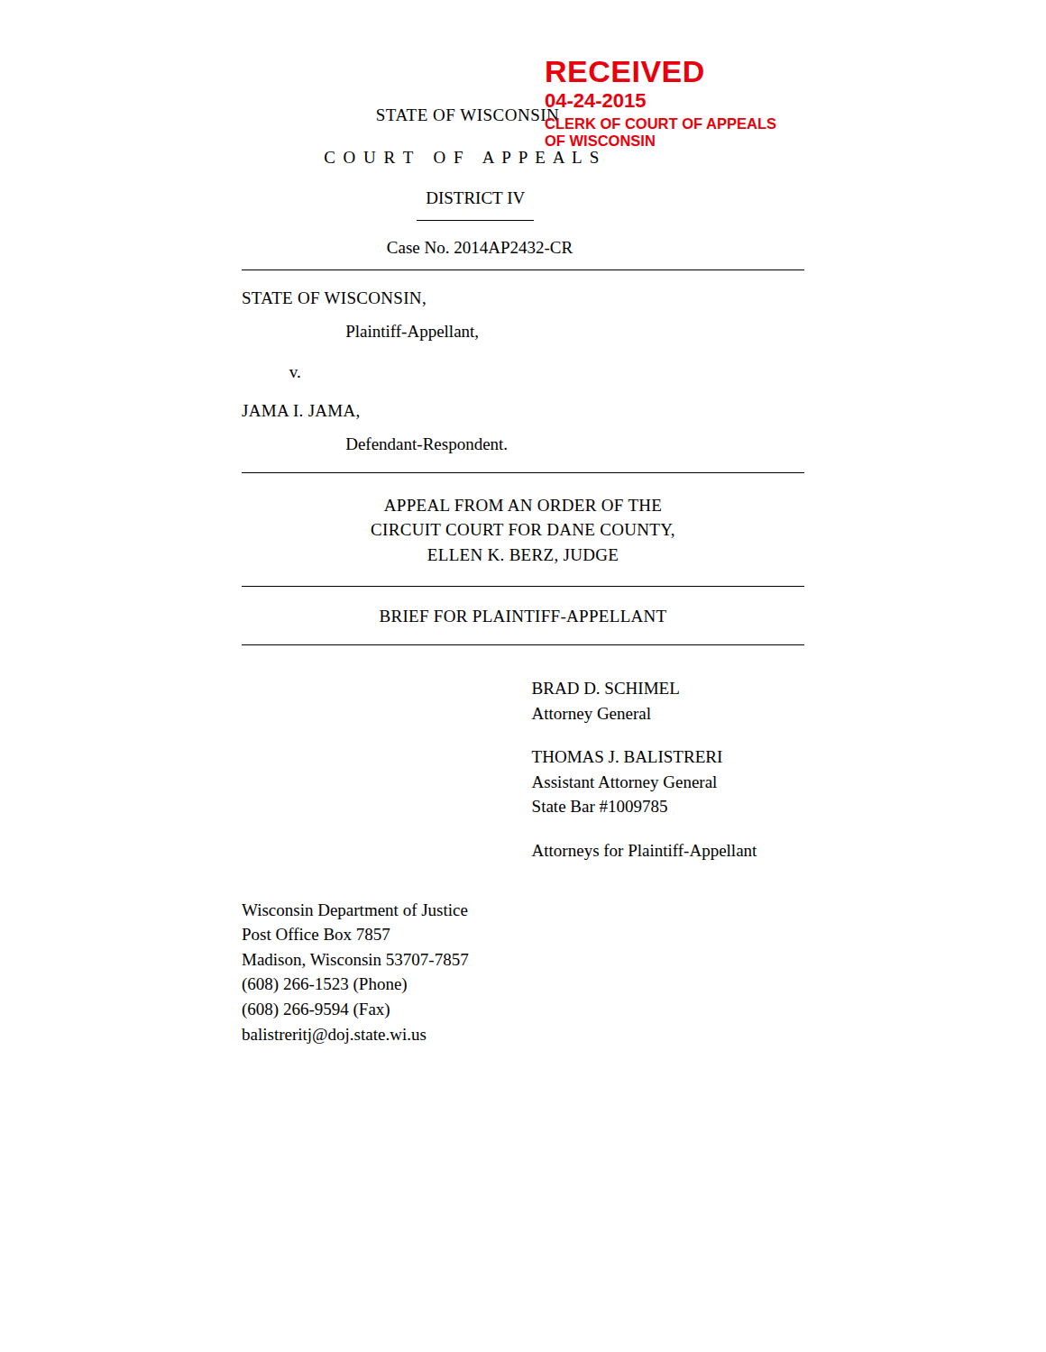RECEIVED
04-24-2015
CLERK OF COURT OF APPEALS
OF WISCONSIN
STATE OF WISCONSIN
C O U R T O F A P P E A L S
DISTRICT IV
Case No. 2014AP2432-CR
STATE OF WISCONSIN,
Plaintiff-Appellant,
v.
JAMA I. JAMA,
Defendant-Respondent.
APPEAL FROM AN ORDER OF THE
CIRCUIT COURT FOR DANE COUNTY,
ELLEN K. BERZ, JUDGE
BRIEF FOR PLAINTIFF-APPELLANT
BRAD D. SCHIMEL
Attorney General
THOMAS J. BALISTRERI
Assistant Attorney General
State Bar #1009785
Attorneys for Plaintiff-Appellant
Wisconsin Department of Justice
Post Office Box 7857
Madison, Wisconsin 53707-7857
(608) 266-1523 (Phone)
(608) 266-9594 (Fax)
balistreritj@doj.state.wi.us